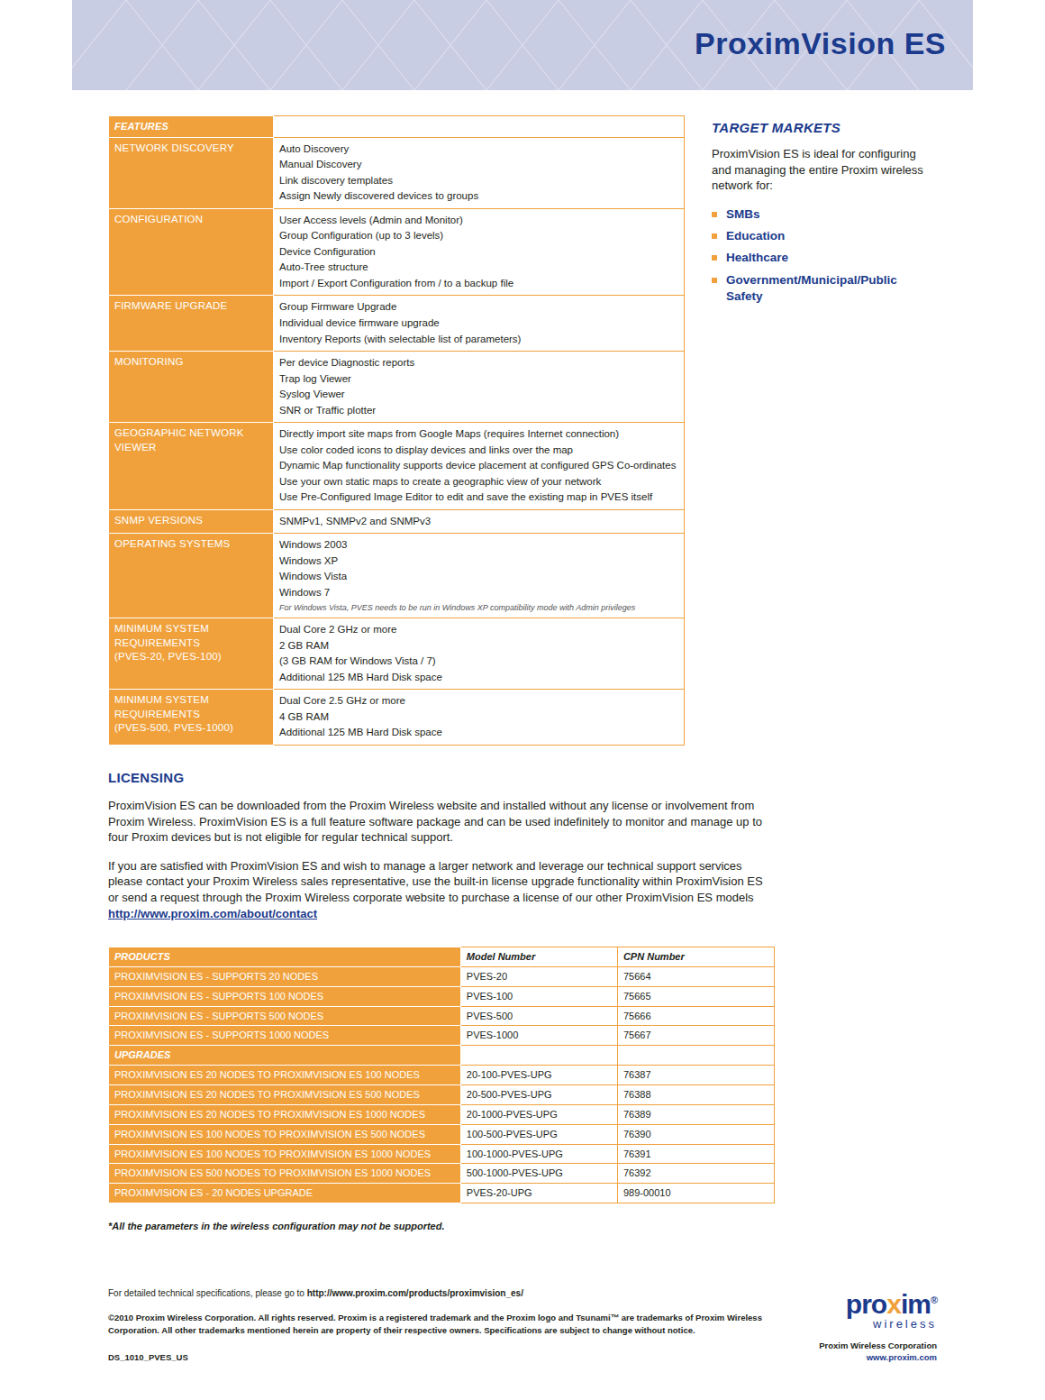ProximVision ES
| FEATURES | |
| NETWORK DISCOVERY | Auto Discovery Manual Discovery Link discovery templates Assign Newly discovered devices to groups |
| CONFIGURATION | User Access levels (Admin and Monitor) Group Configuration (up to 3 levels) Device Configuration Auto-Tree structure Import / Export Configuration from / to a backup file |
| FIRMWARE UPGRADE | Group Firmware Upgrade Individual device firmware upgrade Inventory Reports (with selectable list of parameters) |
| MONITORING | Per device Diagnostic reports Trap log Viewer Syslog Viewer SNR or Traffic plotter |
| GEOGRAPHIC NETWORK VIEWER | Directly import site maps from Google Maps (requires Internet connection) Use color coded icons to display devices and links over the map Dynamic Map functionality supports device placement at configured GPS Co-ordinates Use your own static maps to create a geographic view of your network Use Pre-Configured Image Editor to edit and save the existing map in PVES itself |
| SNMP VERSIONS | SNMPv1, SNMPv2 and SNMPv3 |
| OPERATING SYSTEMS | Windows 2003 Windows XP Windows Vista Windows 7 For Windows Vista, PVES needs to be run in Windows XP compatibility mode with Admin privileges |
| MINIMUM SYSTEM REQUIREMENTS (PVES-20, PVES-100) | Dual Core 2 GHz or more 2 GB RAM (3 GB RAM for Windows Vista / 7) Additional 125 MB Hard Disk space |
| MINIMUM SYSTEM REQUIREMENTS (PVES-500, PVES-1000) | Dual Core 2.5 GHz or more 4 GB RAM Additional 125 MB Hard Disk space |
TARGET MARKETS
ProximVision ES is ideal for configuring and managing the entire Proxim wireless network for:
SMBs
Education
Healthcare
Government/Municipal/Public Safety
LICENSING
ProximVision ES can be downloaded from the Proxim Wireless website and installed without any license or involvement from Proxim Wireless. ProximVision ES is a full feature software package and can be used indefinitely to monitor and manage up to four Proxim devices but is not eligible for regular technical support.
If you are satisfied with ProximVision ES and wish to manage a larger network and leverage our technical support services please contact your Proxim Wireless sales representative, use the built-in license upgrade functionality within ProximVision ES or send a request through the Proxim Wireless corporate website to purchase a license of our other ProximVision ES models http://www.proxim.com/about/contact
| PRODUCTS | Model Number | CPN Number |
| PROXIMVISION ES - SUPPORTS 20 NODES | PVES-20 | 75664 |
| PROXIMVISION ES - SUPPORTS 100 NODES | PVES-100 | 75665 |
| PROXIMVISION ES - SUPPORTS 500 NODES | PVES-500 | 75666 |
| PROXIMVISION ES - SUPPORTS 1000 NODES | PVES-1000 | 75667 |
| UPGRADES | | |
| PROXIMVISION ES 20 NODES TO PROXIMVISION ES 100 NODES | 20-100-PVES-UPG | 76387 |
| PROXIMVISION ES 20 NODES TO PROXIMVISION ES 500 NODES | 20-500-PVES-UPG | 76388 |
| PROXIMVISION ES 20 NODES TO PROXIMVISION ES 1000 NODES | 20-1000-PVES-UPG | 76389 |
| PROXIMVISION ES 100 NODES TO PROXIMVISION ES 500 NODES | 100-500-PVES-UPG | 76390 |
| PROXIMVISION ES 100 NODES TO PROXIMVISION ES 1000 NODES | 100-1000-PVES-UPG | 76391 |
| PROXIMVISION ES 500 NODES TO PROXIMVISION ES 1000 NODES | 500-1000-PVES-UPG | 76392 |
| PROXIMVISION ES - 20 NODES UPGRADE | PVES-20-UPG | 989-00010 |
*All the parameters in the wireless configuration may not be supported.
For detailed technical specifications, please go to http://www.proxim.com/products/proximvision_es/
©2010 Proxim Wireless Corporation. All rights reserved. Proxim is a registered trademark and the Proxim logo and Tsunami™ are trademarks of Proxim Wireless Corporation. All other trademarks mentioned herein are property of their respective owners. Specifications are subject to change without notice.
DS_1010_PVES_US
proxim®
wireless
Proxim Wireless Corporation
www.proxim.com